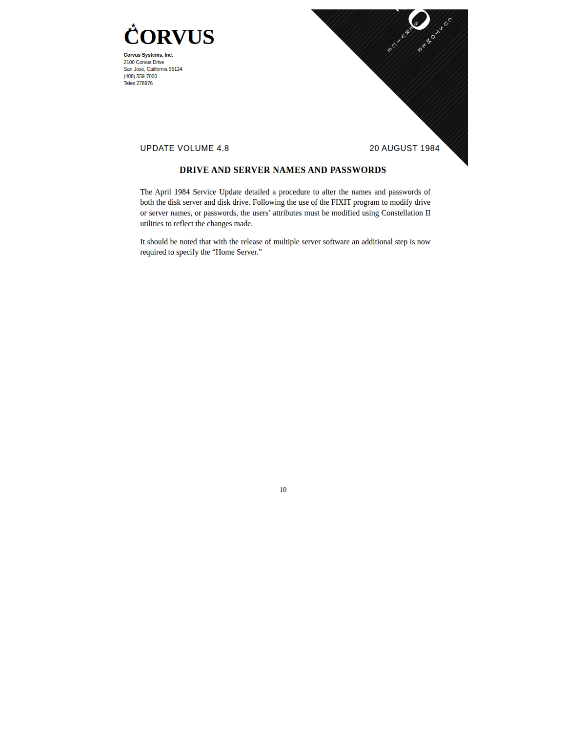★★★ CORVUS
Corvus Systems, Inc.
2100 Corvus Drive
San Jose, California 95124
(408) 559-7000
Telex 278976
INFO
SERVICE
CUSTOMER
UPDATE VOLUME 4.8 20 AUGUST 1984
DRIVE AND SERVER NAMES AND PASSWORDS
The April 1984 Service Update detailed a procedure to alter the names and passwords of both the disk server and disk drive. Following the use of the FIXIT program to modify drive or server names, or passwords, the users’ attributes must be modified using Constellation II utilities to reflect the changes made.
It should be noted that with the release of multiple server software an additional step is now required to specify the “Home Server.”
10